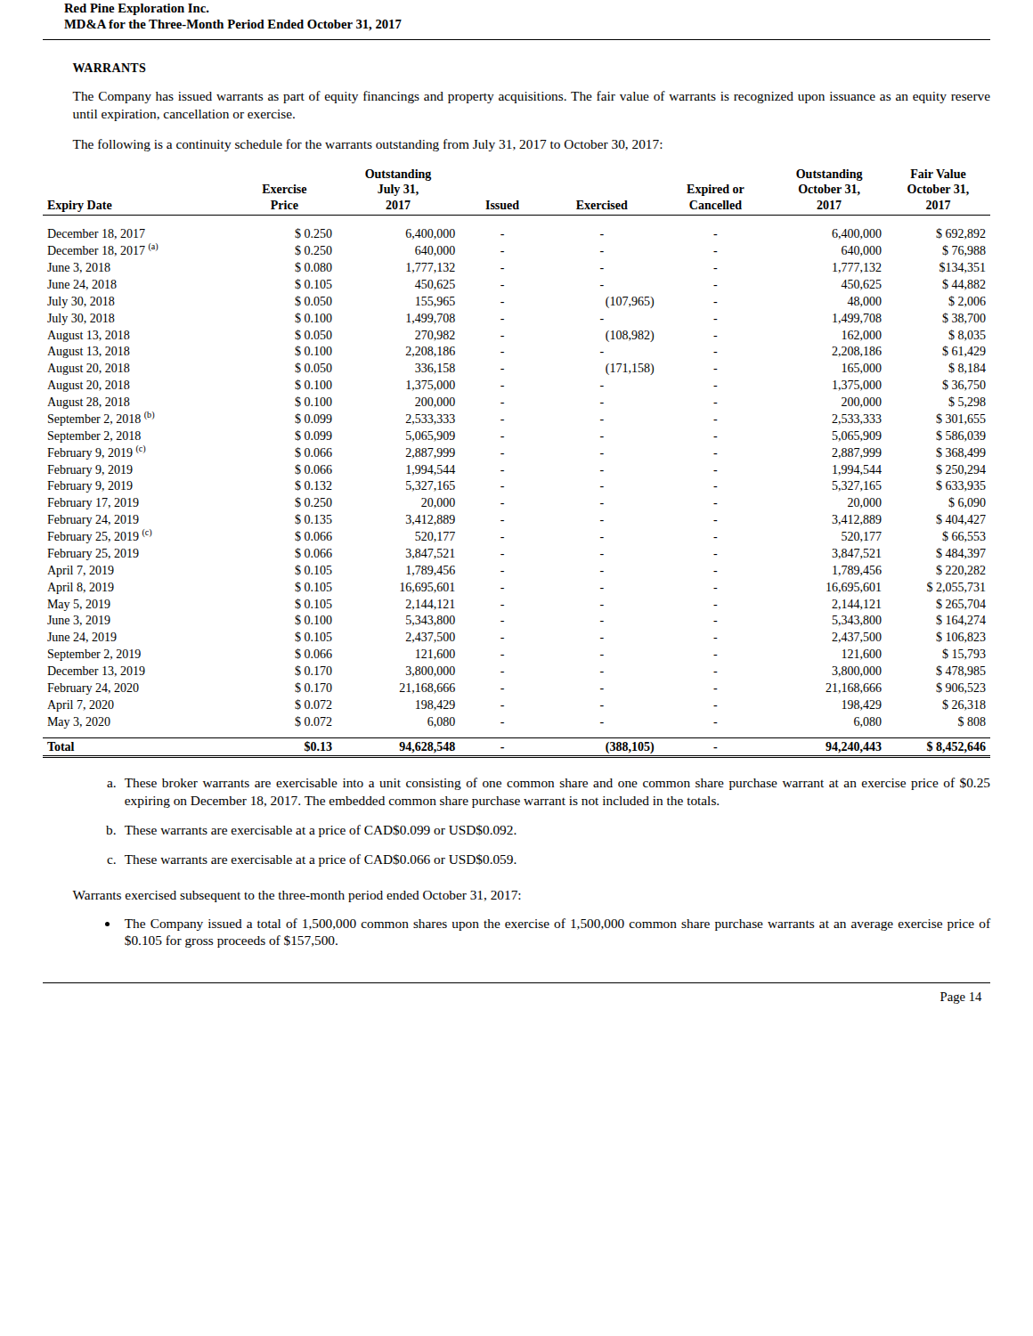Red Pine Exploration Inc.
MD&A for the Three-Month Period Ended October 31, 2017
WARRANTS
The Company has issued warrants as part of equity financings and property acquisitions. The fair value of warrants is recognized upon issuance as an equity reserve until expiration, cancellation or exercise.
The following is a continuity schedule for the warrants outstanding from July 31, 2017 to October 30, 2017:
| | | Outstanding | | | | Outstanding | Fair Value |
| --- | --- | --- | --- | --- | --- | --- | --- |
| | Exercise | July 31, | | | Expired or | October 31, | October 31, |
| Expiry Date | Price | 2017 | Issued | Exercised | Cancelled | 2017 | 2017 |
| December 18, 2017 | $ 0.250 | 6,400,000 | - | - | - | 6,400,000 | $ 692,892 |
| December 18, 2017 (a) | $ 0.250 | 640,000 | - | - | - | 640,000 | $ 76,988 |
| June 3, 2018 | $ 0.080 | 1,777,132 | - | - | - | 1,777,132 | $134,351 |
| June 24, 2018 | $ 0.105 | 450,625 | - | - | - | 450,625 | $ 44,882 |
| July 30, 2018 | $ 0.050 | 155,965 | - | (107,965) | - | 48,000 | $ 2,006 |
| July 30, 2018 | $ 0.100 | 1,499,708 | - | - | - | 1,499,708 | $ 38,700 |
| August 13, 2018 | $ 0.050 | 270,982 | - | (108,982) | - | 162,000 | $ 8,035 |
| August 13, 2018 | $ 0.100 | 2,208,186 | - | - | - | 2,208,186 | $ 61,429 |
| August 20, 2018 | $ 0.050 | 336,158 | - | (171,158) | - | 165,000 | $ 8,184 |
| August 20, 2018 | $ 0.100 | 1,375,000 | - | - | - | 1,375,000 | $ 36,750 |
| August 28, 2018 | $ 0.100 | 200,000 | - | - | - | 200,000 | $ 5,298 |
| September 2, 2018 (b) | $ 0.099 | 2,533,333 | - | - | - | 2,533,333 | $ 301,655 |
| September 2, 2018 | $ 0.099 | 5,065,909 | - | - | - | 5,065,909 | $ 586,039 |
| February 9, 2019 (c) | $ 0.066 | 2,887,999 | - | - | - | 2,887,999 | $ 368,499 |
| February 9, 2019 | $ 0.066 | 1,994,544 | - | - | - | 1,994,544 | $ 250,294 |
| February 9, 2019 | $ 0.132 | 5,327,165 | - | - | - | 5,327,165 | $ 633,935 |
| February 17, 2019 | $ 0.250 | 20,000 | - | - | - | 20,000 | $ 6,090 |
| February 24, 2019 | $ 0.135 | 3,412,889 | - | - | - | 3,412,889 | $ 404,427 |
| February 25, 2019 (c) | $ 0.066 | 520,177 | - | - | - | 520,177 | $ 66,553 |
| February 25, 2019 | $ 0.066 | 3,847,521 | - | - | - | 3,847,521 | $ 484,397 |
| April 7, 2019 | $ 0.105 | 1,789,456 | - | - | - | 1,789,456 | $ 220,282 |
| April 8, 2019 | $ 0.105 | 16,695,601 | - | - | - | 16,695,601 | $ 2,055,731 |
| May 5, 2019 | $ 0.105 | 2,144,121 | - | - | - | 2,144,121 | $ 265,704 |
| June 3, 2019 | $ 0.100 | 5,343,800 | - | - | - | 5,343,800 | $ 164,274 |
| June 24, 2019 | $ 0.105 | 2,437,500 | - | - | - | 2,437,500 | $ 106,823 |
| September 2, 2019 | $ 0.066 | 121,600 | - | - | - | 121,600 | $ 15,793 |
| December 13, 2019 | $ 0.170 | 3,800,000 | - | - | - | 3,800,000 | $ 478,985 |
| February 24, 2020 | $ 0.170 | 21,168,666 | - | - | - | 21,168,666 | $ 906,523 |
| April 7, 2020 | $ 0.072 | 198,429 | - | - | - | 198,429 | $ 26,318 |
| May 3, 2020 | $ 0.072 | 6,080 | - | - | - | 6,080 | $ 808 |
| Total | $0.13 | 94,628,548 | - | (388,105) | - | 94,240,443 | $ 8,452,646 |
These broker warrants are exercisable into a unit consisting of one common share and one common share purchase warrant at an exercise price of $0.25 expiring on December 18, 2017. The embedded common share purchase warrant is not included in the totals.
These warrants are exercisable at a price of CAD$0.099 or USD$0.092.
These warrants are exercisable at a price of CAD$0.066 or USD$0.059.
Warrants exercised subsequent to the three-month period ended October 31, 2017:
The Company issued a total of 1,500,000 common shares upon the exercise of 1,500,000 common share purchase warrants at an average exercise price of $0.105 for gross proceeds of $157,500.
Page 14